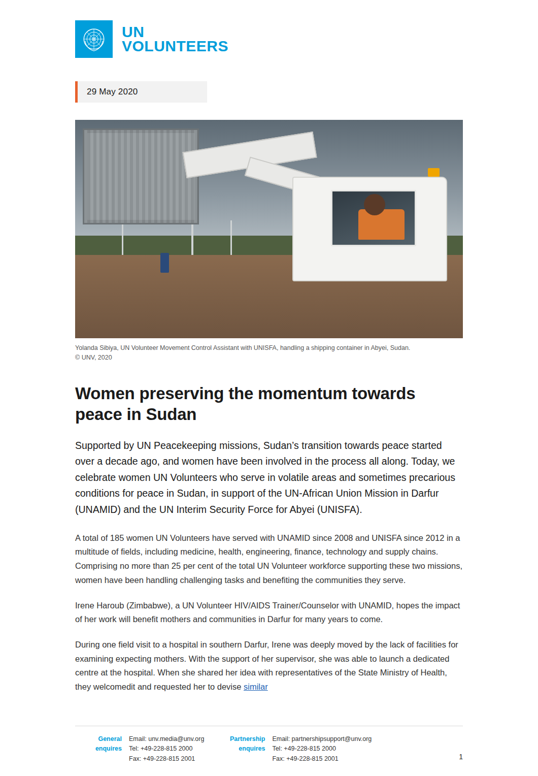UN VOLUNTEERS
29 May 2020
Yolanda Sibiya, UN Volunteer Movement Control Assistant with UNISFA, handling a shipping container in Abyei, Sudan. © UNV, 2020
Women preserving the momentum towards peace in Sudan
Supported by UN Peacekeeping missions, Sudan’s transition towards peace started over a decade ago, and women have been involved in the process all along. Today, we celebrate women UN Volunteers who serve in volatile areas and sometimes precarious conditions for peace in Sudan, in support of the UN-African Union Mission in Darfur (UNAMID) and the UN Interim Security Force for Abyei (UNISFA).
A total of 185 women UN Volunteers have served with UNAMID since 2008 and UNISFA since 2012 in a multitude of fields, including medicine, health, engineering, finance, technology and supply chains. Comprising no more than 25 per cent of the total UN Volunteer workforce supporting these two missions, women have been handling challenging tasks and benefiting the communities they serve.
Irene Haroub (Zimbabwe), a UN Volunteer HIV/AIDS Trainer/Counselor with UNAMID, hopes the impact of her work will benefit mothers and communities in Darfur for many years to come.
During one field visit to a hospital in southern Darfur, Irene was deeply moved by the lack of facilities for examining expecting mothers. With the support of her supervisor, she was able to launch a dedicated centre at the hospital. When she shared her idea with representatives of the State Ministry of Health, they welcomedit and requested her to devise similar
General enquires
Email: unv.media@unv.org
Tel: +49-228-815 2000
Fax: +49-228-815 2001
Partnership enquires
Email: partnershipsupport@unv.org
Tel: +49-228-815 2000
Fax: +49-228-815 2001
1